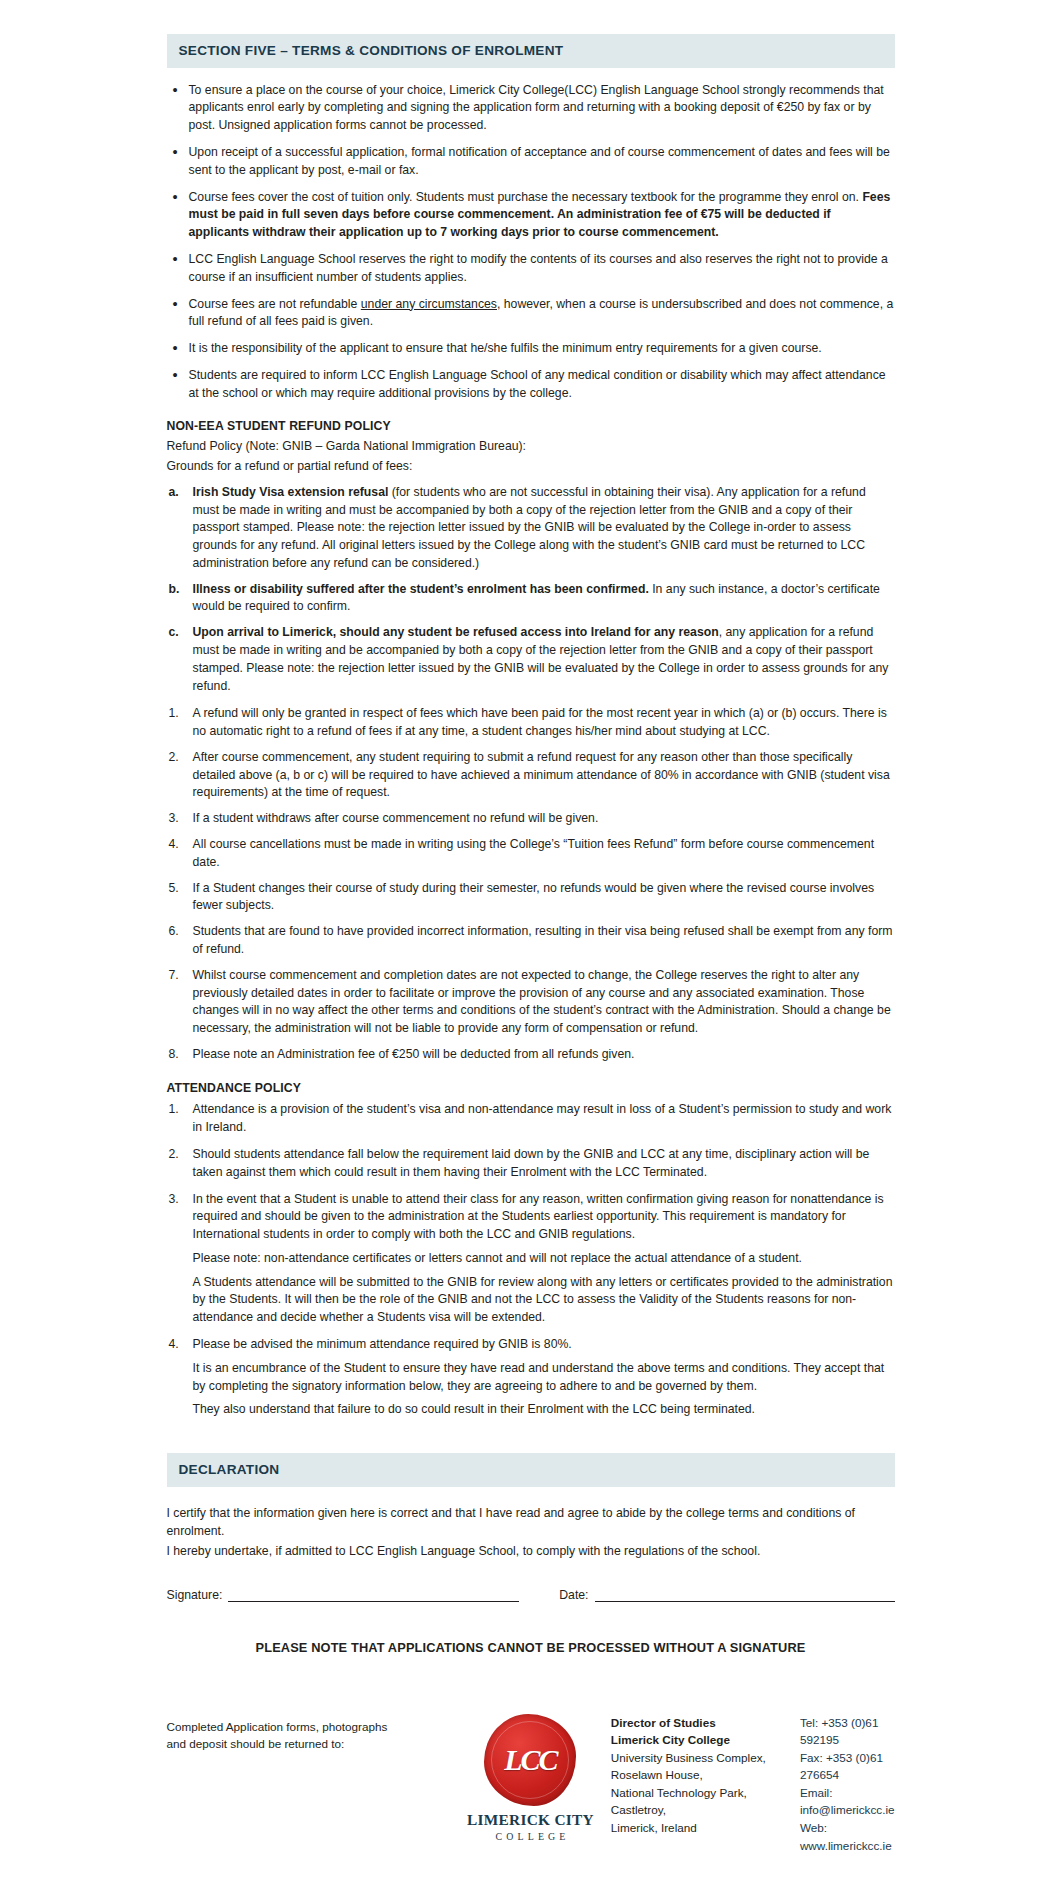SECTION FIVE – TERMS & CONDITIONS OF ENROLMENT
To ensure a place on the course of your choice, Limerick City College(LCC) English Language School strongly recommends that applicants enrol early by completing and signing the application form and returning with a booking deposit of €250 by fax or by post. Unsigned application forms cannot be processed.
Upon receipt of a successful application, formal notification of acceptance and of course commencement of dates and fees will be sent to the applicant by post, e-mail or fax.
Course fees cover the cost of tuition only. Students must purchase the necessary textbook for the programme they enrol on. Fees must be paid in full seven days before course commencement. An administration fee of €75 will be deducted if applicants withdraw their application up to 7 working days prior to course commencement.
LCC English Language School reserves the right to modify the contents of its courses and also reserves the right not to provide a course if an insufficient number of students applies.
Course fees are not refundable under any circumstances, however, when a course is undersubscribed and does not commence, a full refund of all fees paid is given.
It is the responsibility of the applicant to ensure that he/she fulfils the minimum entry requirements for a given course.
Students are required to inform LCC English Language School of any medical condition or disability which may affect attendance at the school or which may require additional provisions by the college.
NON-EEA STUDENT REFUND POLICY
Refund Policy (Note: GNIB – Garda National Immigration Bureau):
Grounds for a refund or partial refund of fees:
Irish Study Visa extension refusal (for students who are not successful in obtaining their visa). Any application for a refund must be made in writing and must be accompanied by both a copy of the rejection letter from the GNIB and a copy of their passport stamped. Please note: the rejection letter issued by the GNIB will be evaluated by the College in-order to assess grounds for any refund. All original letters issued by the College along with the student’s GNIB card must be returned to LCC administration before any refund can be considered.)
Illness or disability suffered after the student’s enrolment has been confirmed. In any such instance, a doctor’s certificate would be required to confirm.
Upon arrival to Limerick, should any student be refused access into Ireland for any reason, any application for a refund must be made in writing and be accompanied by both a copy of the rejection letter from the GNIB and a copy of their passport stamped. Please note: the rejection letter issued by the GNIB will be evaluated by the College in order to assess grounds for any refund.
A refund will only be granted in respect of fees which have been paid for the most recent year in which (a) or (b) occurs. There is no automatic right to a refund of fees if at any time, a student changes his/her mind about studying at LCC.
After course commencement, any student requiring to submit a refund request for any reason other than those specifically detailed above (a, b or c) will be required to have achieved a minimum attendance of 80% in accordance with GNIB (student visa requirements) at the time of request.
If a student withdraws after course commencement no refund will be given.
All course cancellations must be made in writing using the College’s “Tuition fees Refund” form before course commencement date.
If a Student changes their course of study during their semester, no refunds would be given where the revised course involves fewer subjects.
Students that are found to have provided incorrect information, resulting in their visa being refused shall be exempt from any form of refund.
Whilst course commencement and completion dates are not expected to change, the College reserves the right to alter any previously detailed dates in order to facilitate or improve the provision of any course and any associated examination. Those changes will in no way affect the other terms and conditions of the student’s contract with the Administration. Should a change be necessary, the administration will not be liable to provide any form of compensation or refund.
Please note an Administration fee of €250 will be deducted from all refunds given.
ATTENDANCE POLICY
Attendance is a provision of the student’s visa and non-attendance may result in loss of a Student’s permission to study and work in Ireland.
Should students attendance fall below the requirement laid down by the GNIB and LCC at any time, disciplinary action will be taken against them which could result in them having their Enrolment with the LCC Terminated.
In the event that a Student is unable to attend their class for any reason, written confirmation giving reason for nonattendance is required and should be given to the administration at the Students earliest opportunity. This requirement is mandatory for International students in order to comply with both the LCC and GNIB regulations.
Please note: non-attendance certificates or letters cannot and will not replace the actual attendance of a student.
A Students attendance will be submitted to the GNIB for review along with any letters or certificates provided to the administration by the Students. It will then be the role of the GNIB and not the LCC to assess the Validity of the Students reasons for non-attendance and decide whether a Students visa will be extended.
Please be advised the minimum attendance required by GNIB is 80%.
It is an encumbrance of the Student to ensure they have read and understand the above terms and conditions. They accept that by completing the signatory information below, they are agreeing to adhere to and be governed by them.
They also understand that failure to do so could result in their Enrolment with the LCC being terminated.
DECLARATION
I certify that the information given here is correct and that I have read and agree to abide by the college terms and conditions of enrolment.
I hereby undertake, if admitted to LCC English Language School, to comply with the regulations of the school.
Signature: Date:
PLEASE NOTE THAT APPLICATIONS CANNOT BE PROCESSED WITHOUT A SIGNATURE
Completed Application forms, photographs
and deposit should be returned to:
LCC
LIMERICK CITY
COLLEGE
Director of Studies
Limerick City College
University Business Complex,
Roselawn House,
National Technology Park,
Castletroy,
Limerick, Ireland
Tel: +353 (0)61 592195
Fax: +353 (0)61 276654
Email: info@limerickcc.ie
Web: www.limerickcc.ie